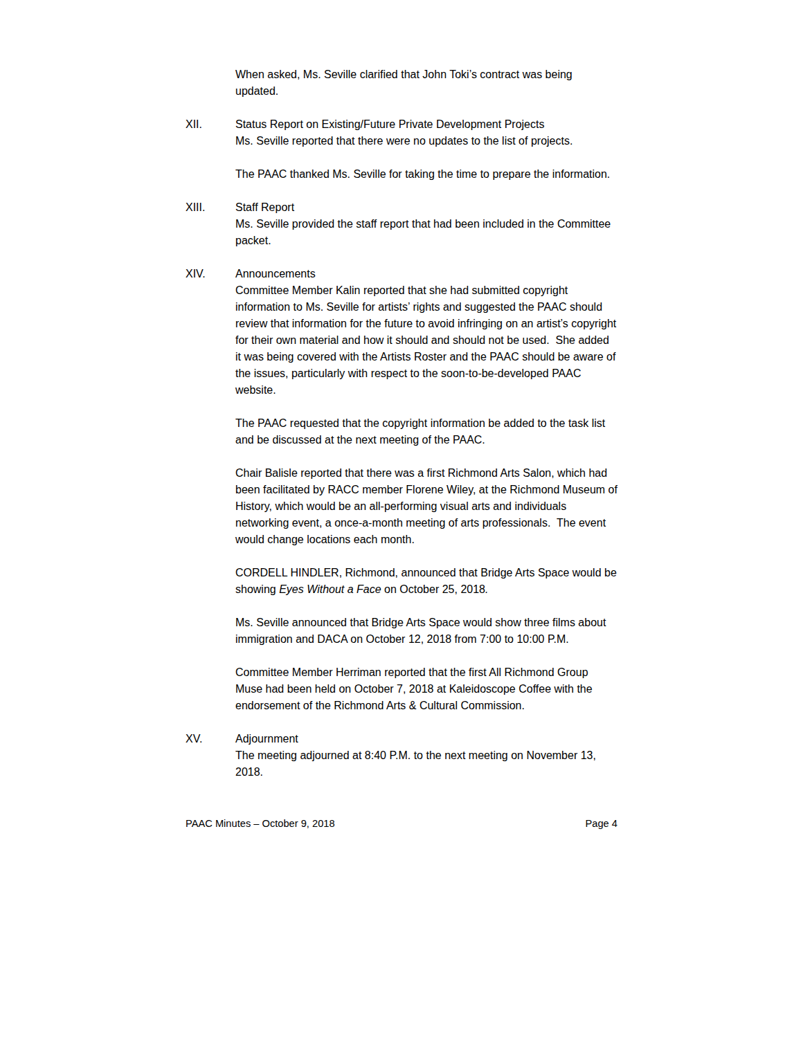When asked, Ms. Seville clarified that John Toki’s contract was being updated.
XII.
Status Report on Existing/Future Private Development Projects
Ms. Seville reported that there were no updates to the list of projects.
The PAAC thanked Ms. Seville for taking the time to prepare the information.
XIII.
Staff Report
Ms. Seville provided the staff report that had been included in the Committee packet.
XIV.
Announcements
Committee Member Kalin reported that she had submitted copyright information to Ms. Seville for artists’ rights and suggested the PAAC should review that information for the future to avoid infringing on an artist’s copyright for their own material and how it should and should not be used. She added it was being covered with the Artists Roster and the PAAC should be aware of the issues, particularly with respect to the soon-to-be-developed PAAC website.
The PAAC requested that the copyright information be added to the task list and be discussed at the next meeting of the PAAC.
Chair Balisle reported that there was a first Richmond Arts Salon, which had been facilitated by RACC member Florene Wiley, at the Richmond Museum of History, which would be an all-performing visual arts and individuals networking event, a once-a-month meeting of arts professionals. The event would change locations each month.
CORDELL HINDLER, Richmond, announced that Bridge Arts Space would be showing Eyes Without a Face on October 25, 2018.
Ms. Seville announced that Bridge Arts Space would show three films about immigration and DACA on October 12, 2018 from 7:00 to 10:00 P.M.
Committee Member Herriman reported that the first All Richmond Group Muse had been held on October 7, 2018 at Kaleidoscope Coffee with the endorsement of the Richmond Arts & Cultural Commission.
XV.
Adjournment
The meeting adjourned at 8:40 P.M. to the next meeting on November 13, 2018.
PAAC Minutes – October 9, 2018 Page 4